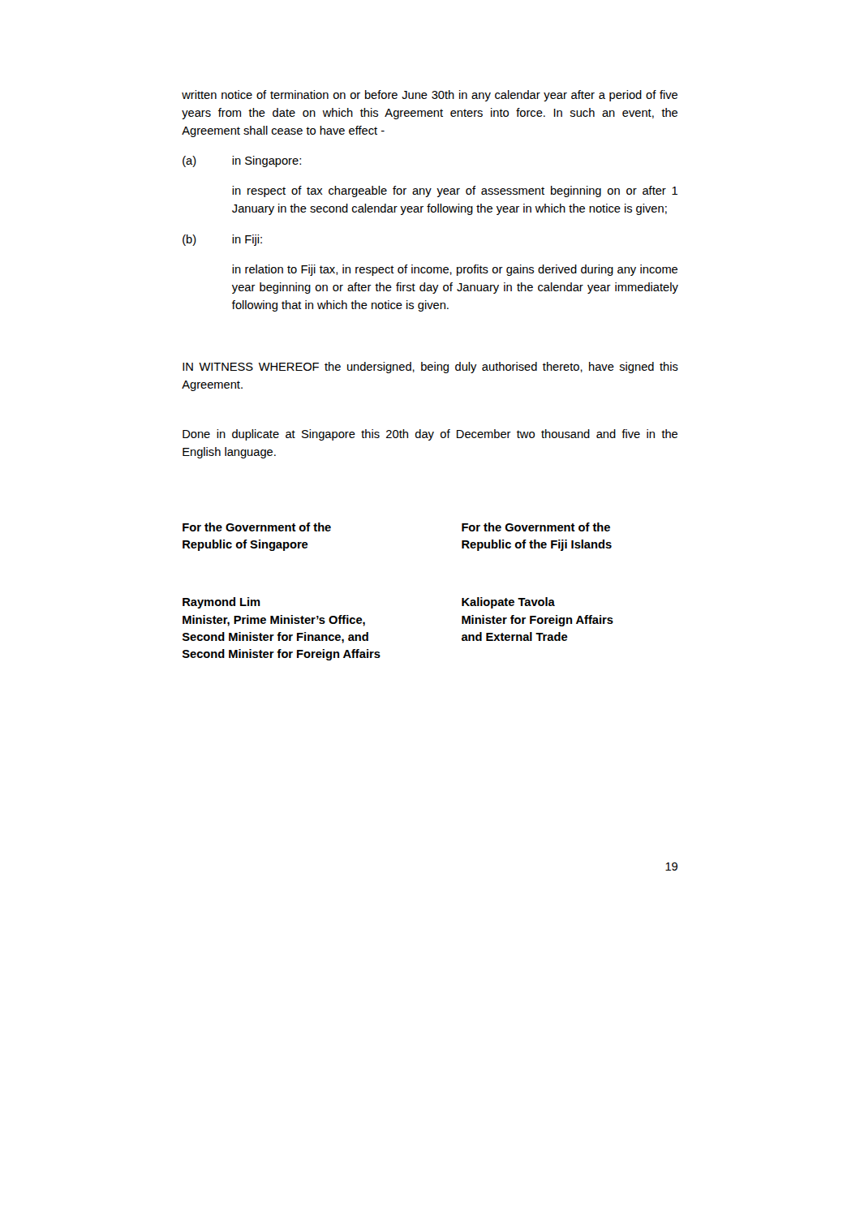written notice of termination on or before June 30th in any calendar year after a period of five years from the date on which this Agreement enters into force. In such an event, the Agreement shall cease to have effect -
(a)
in Singapore:
in respect of tax chargeable for any year of assessment beginning on or after 1 January in the second calendar year following the year in which the notice is given;
(b)
in Fiji:
in relation to Fiji tax, in respect of income, profits or gains derived during any income year beginning on or after the first day of January in the calendar year immediately following that in which the notice is given.
IN WITNESS WHEREOF the undersigned, being duly authorised thereto, have signed this Agreement.
Done in duplicate at Singapore this 20th day of December two thousand and five in the English language.
| For the Government of the Republic of Singapore | For the Government of the Republic of the Fiji Islands |
| Raymond Lim Minister, Prime Minister’s Office, Second Minister for Finance, and Second Minister for Foreign Affairs | Kaliopate Tavola Minister for Foreign Affairs and External Trade |
19